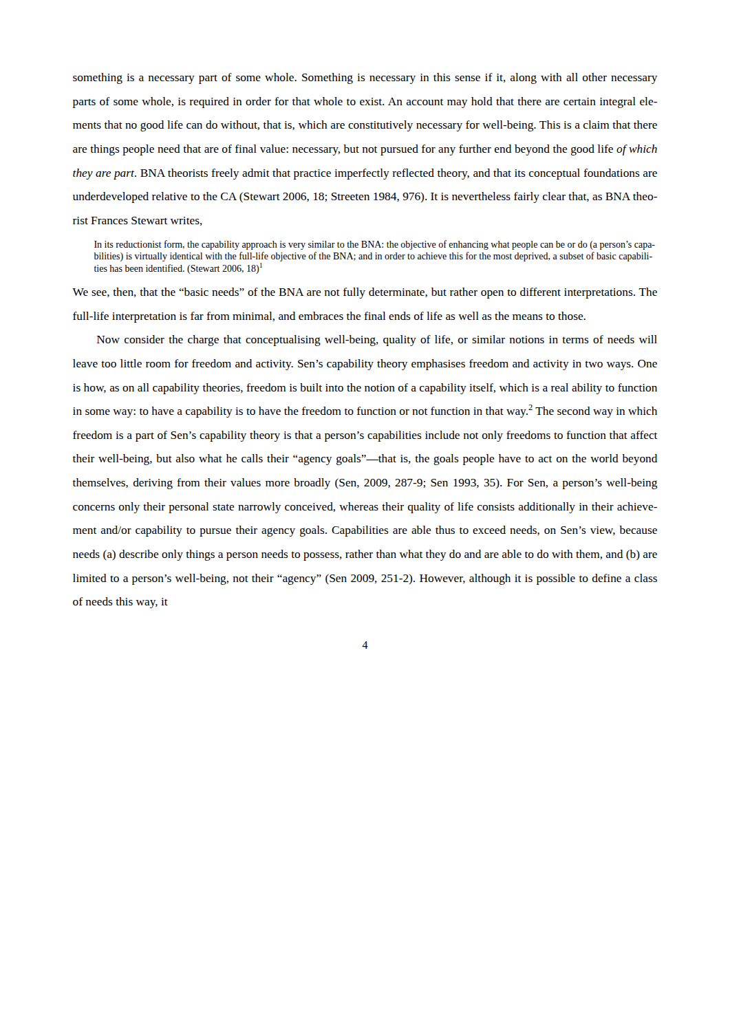something is a necessary part of some whole. Something is necessary in this sense if it, along with all other necessary parts of some whole, is required in order for that whole to exist. An account may hold that there are certain integral elements that no good life can do without, that is, which are constitutively necessary for well-being. This is a claim that there are things people need that are of final value: necessary, but not pursued for any further end beyond the good life of which they are part. BNA theorists freely admit that practice imperfectly reflected theory, and that its conceptual foundations are underdeveloped relative to the CA (Stewart 2006, 18; Streeten 1984, 976). It is nevertheless fairly clear that, as BNA theorist Frances Stewart writes,
In its reductionist form, the capability approach is very similar to the BNA: the objective of enhancing what people can be or do (a person’s capabilities) is virtually identical with the full-life objective of the BNA; and in order to achieve this for the most deprived, a subset of basic capabilities has been identified. (Stewart 2006, 18)1
We see, then, that the “basic needs” of the BNA are not fully determinate, but rather open to different interpretations. The full-life interpretation is far from minimal, and embraces the final ends of life as well as the means to those.
Now consider the charge that conceptualising well-being, quality of life, or similar notions in terms of needs will leave too little room for freedom and activity. Sen’s capability theory emphasises freedom and activity in two ways. One is how, as on all capability theories, freedom is built into the notion of a capability itself, which is a real ability to function in some way: to have a capability is to have the freedom to function or not function in that way.2 The second way in which freedom is a part of Sen’s capability theory is that a person’s capabilities include not only freedoms to function that affect their well-being, but also what he calls their “agency goals”—that is, the goals people have to act on the world beyond themselves, deriving from their values more broadly (Sen, 2009, 287-9; Sen 1993, 35). For Sen, a person’s well-being concerns only their personal state narrowly conceived, whereas their quality of life consists additionally in their achievement and/or capability to pursue their agency goals. Capabilities are able thus to exceed needs, on Sen’s view, because needs (a) describe only things a person needs to possess, rather than what they do and are able to do with them, and (b) are limited to a person’s well-being, not their “agency” (Sen 2009, 251-2). However, although it is possible to define a class of needs this way, it
4